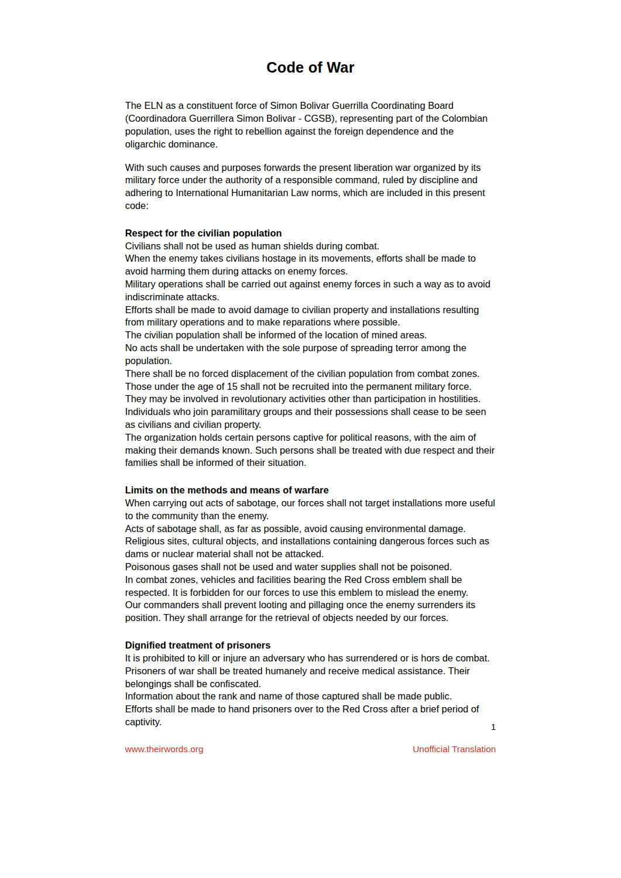Code of War
The ELN as a constituent force of Simon Bolivar Guerrilla Coordinating Board (Coordinadora Guerrillera Simon Bolivar - CGSB), representing part of the Colombian population, uses the right to rebellion against the foreign dependence and the oligarchic dominance.
With such causes and purposes forwards the present liberation war organized by its military force under the authority of a responsible command, ruled by discipline and adhering to International Humanitarian Law norms, which are included in this present code:
Respect for the civilian population
Civilians shall not be used as human shields during combat.
When the enemy takes civilians hostage in its movements, efforts shall be made to avoid harming them during attacks on enemy forces.
Military operations shall be carried out against enemy forces in such a way as to avoid indiscriminate attacks.
Efforts shall be made to avoid damage to civilian property and installations resulting from military operations and to make reparations where possible.
The civilian population shall be informed of the location of mined areas.
No acts shall be undertaken with the sole purpose of spreading terror among the population.
There shall be no forced displacement of the civilian population from combat zones.
Those under the age of 15 shall not be recruited into the permanent military force.
They may be involved in revolutionary activities other than participation in hostilities.
Individuals who join paramilitary groups and their possessions shall cease to be seen as civilians and civilian property.
The organization holds certain persons captive for political reasons, with the aim of making their demands known. Such persons shall be treated with due respect and their families shall be informed of their situation.
Limits on the methods and means of warfare
When carrying out acts of sabotage, our forces shall not target installations more useful to the community than the enemy.
Acts of sabotage shall, as far as possible, avoid causing environmental damage.
Religious sites, cultural objects, and installations containing dangerous forces such as dams or nuclear material shall not be attacked.
Poisonous gases shall not be used and water supplies shall not be poisoned.
In combat zones, vehicles and facilities bearing the Red Cross emblem shall be respected. It is forbidden for our forces to use this emblem to mislead the enemy.
Our commanders shall prevent looting and pillaging once the enemy surrenders its position. They shall arrange for the retrieval of objects needed by our forces.
Dignified treatment of prisoners
It is prohibited to kill or injure an adversary who has surrendered or is hors de combat.
Prisoners of war shall be treated humanely and receive medical assistance. Their belongings shall be confiscated.
Information about the rank and name of those captured shall be made public.
Efforts shall be made to hand prisoners over to the Red Cross after a brief period of captivity.
1
www.theirwords.org Unofficial Translation